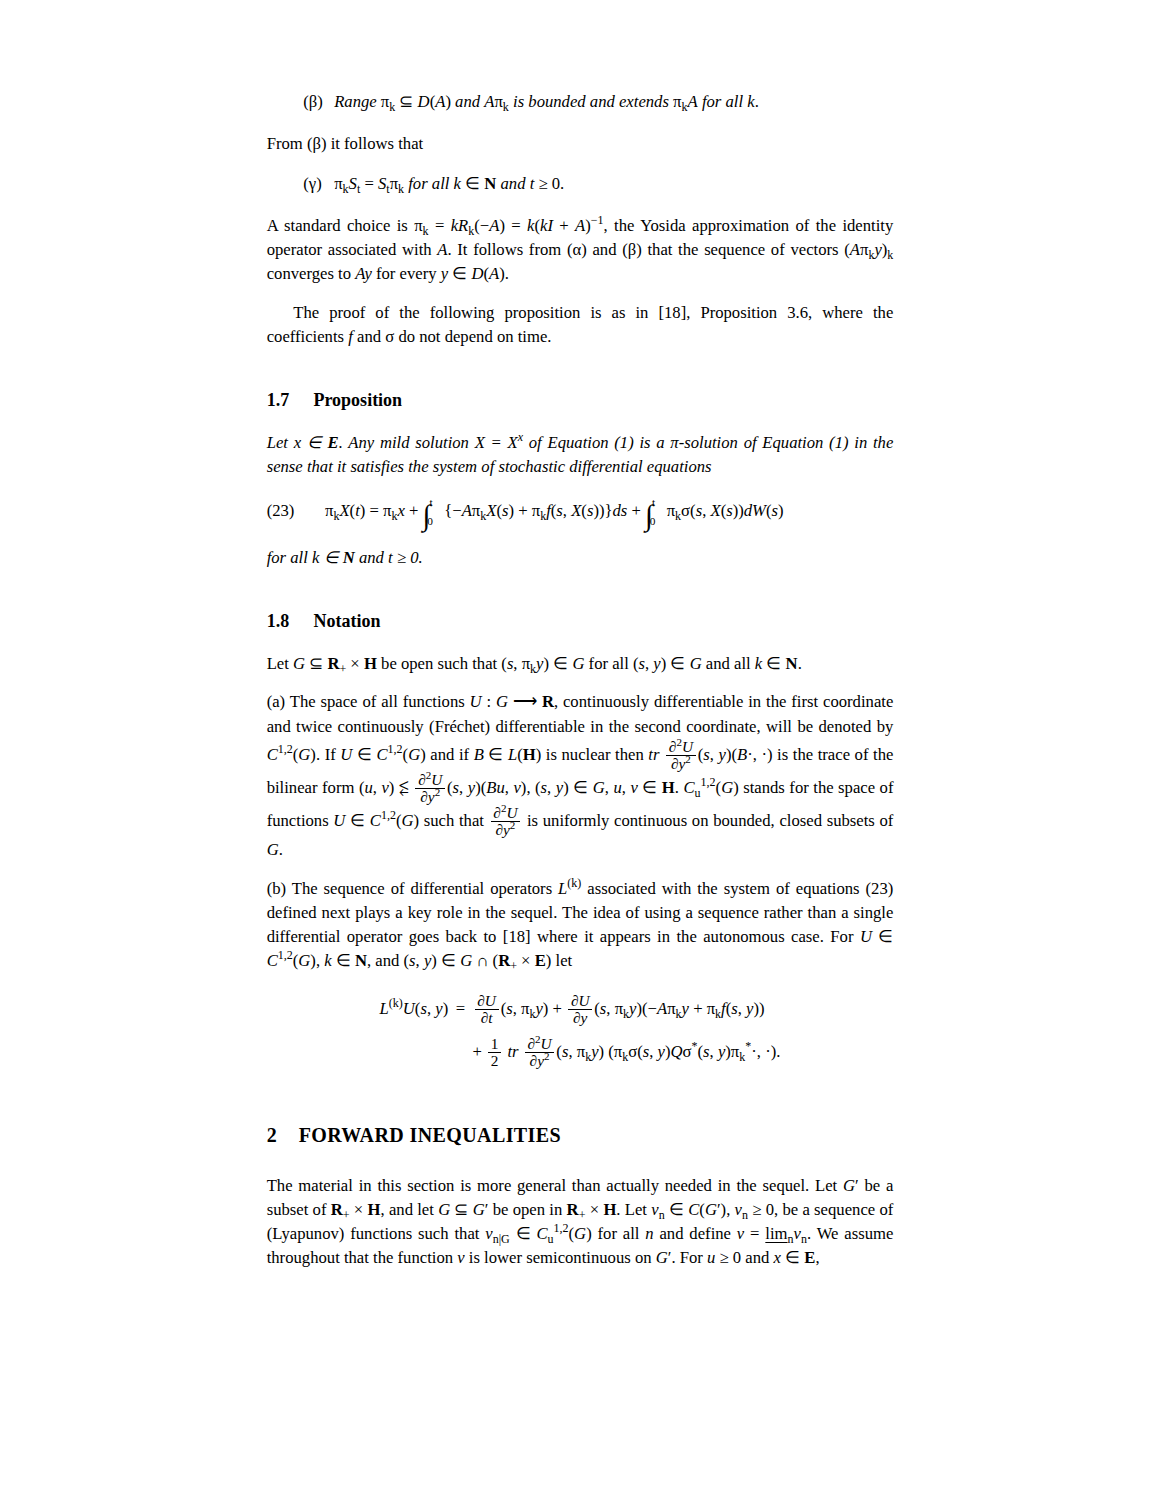(β) Range πk ⊆ D(A) and Aπk is bounded and extends πkA for all k.
From (β) it follows that
(γ) πkSt = Stπk for all k ∈ N and t ≥ 0.
A standard choice is πk = kRk(−A) = k(kI + A)−1, the Yosida approximation of the identity operator associated with A. It follows from (α) and (β) that the sequence of vectors (Aπky)k converges to Ay for every y ∈ D(A).
The proof of the following proposition is as in [18], Proposition 3.6, where the coefficients f and σ do not depend on time.
1.7 Proposition
Let x ∈ E. Any mild solution X = Xx of Equation (1) is a π-solution of Equation (1) in the sense that it satisfies the system of stochastic differential equations
(23)
πkX(t) = πkx + ∫t 0 {−AπkX(s) + πkf(s, X(s))}ds + ∫t 0 πkσ(s, X(s))dW(s)
for all k ∈ N and t ≥ 0.
1.8 Notation
Let G ⊆ R+ × H be open such that (s, πky) ∈ G for all (s, y) ∈ G and all k ∈ N.
(a) The space of all functions U : G ⟶ R, continuously differentiable in the first coordinate and twice continuously (Fréchet) differentiable in the second coordinate, will be denoted by C1,2(G). If U ∈ C1,2(G) and if B ∈ L(H) is nuclear then tr ∂2U∂y2(s, y)(B·, ·) is the trace of the bilinear form (u, v) ⥶ ∂2U∂y2(s, y)(Bu, v), (s, y) ∈ G, u, v ∈ H. Cu1,2(G) stands for the space of functions U ∈ C1,2(G) such that ∂2U∂y2 is uniformly continuous on bounded, closed subsets of G.
(b) The sequence of differential operators L(k) associated with the system of equations (23) defined next plays a key role in the sequel. The idea of using a sequence rather than a single differential operator goes back to [18] where it appears in the autonomous case. For U ∈ C1,2(G), k ∈ N, and (s, y) ∈ G ∩ (R+ × E) let
L(k)U(s, y) = ∂U∂t(s, πky) + ∂U∂y(s, πky)(−Aπky + πkf(s, y)) + 12 tr ∂2U∂y2(s, πky) (πkσ(s, y)Qσ*(s, y)πk*·, ·).
2 FORWARD INEQUALITIES
The material in this section is more general than actually needed in the sequel. Let G′ be a subset of R+ × H, and let G ⊆ G′ be open in R+ × H. Let vn ∈ C(G′), vn ≥ 0, be a sequence of (Lyapunov) functions such that vn|G ∈ Cu1,2(G) for all n and define v = limnvn. We assume throughout that the function v is lower semicontinuous on G′. For u ≥ 0 and x ∈ E,